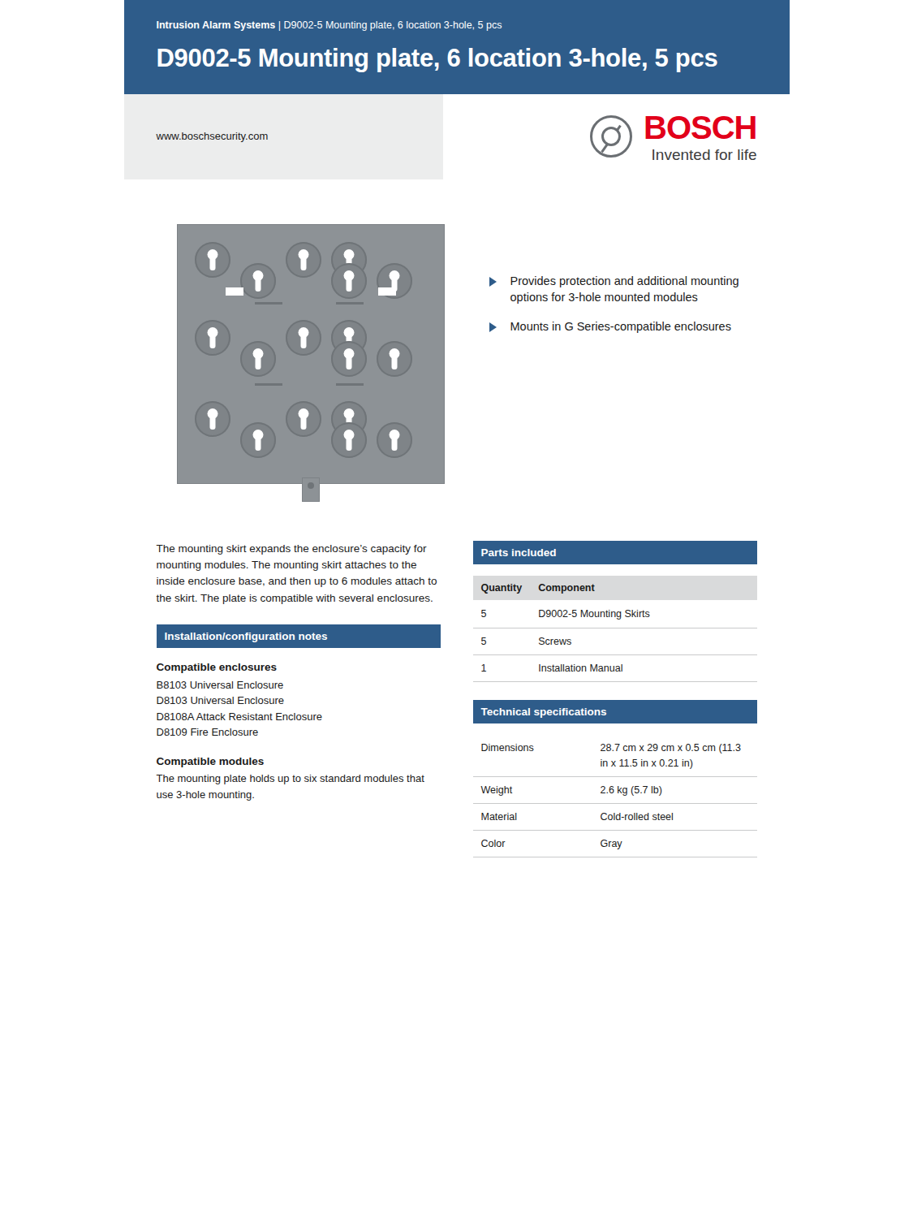Intrusion Alarm Systems | D9002-5 Mounting plate, 6 location 3-hole, 5 pcs
D9002-5 Mounting plate, 6 location 3-hole, 5 pcs
www.boschsecurity.com
BOSCH Invented for life
Provides protection and additional mounting options for 3-hole mounted modules
Mounts in G Series-compatible enclosures
The mounting skirt expands the enclosure’s capacity for mounting modules. The mounting skirt attaches to the inside enclosure base, and then up to 6 modules attach to the skirt. The plate is compatible with several enclosures.
Installation/configuration notes
Compatible enclosures
B8103 Universal Enclosure
D8103 Universal Enclosure
D8108A Attack Resistant Enclosure
D8109 Fire Enclosure
Compatible modules
The mounting plate holds up to six standard modules that use 3-hole mounting.
Parts included
| Quantity | Component |
| --- | --- |
| 5 | D9002-5 Mounting Skirts |
| 5 | Screws |
| 1 | Installation Manual |
Technical specifications
| Dimensions | 28.7 cm x 29 cm x 0.5 cm (11.3 in x 11.5 in x 0.21 in) |
| Weight | 2.6 kg (5.7 lb) |
| Material | Cold-rolled steel |
| Color | Gray |